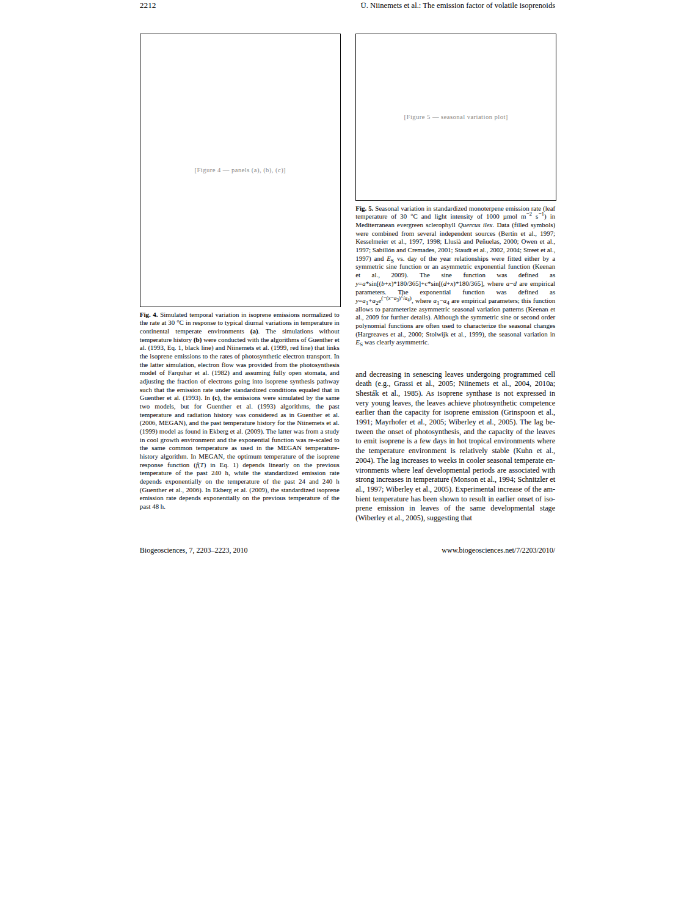2212
Ü. Niinemets et al.: The emission factor of volatile isoprenoids
[Figure 4 — panels (a), (b), (c)]
Fig. 4. Simulated temporal variation in isoprene emissions normalized to the rate at 30 °C in response to typical diurnal variations in temperature in continental temperate environments (a). The simulations without temperature history (b) were conducted with the algorithms of Guenther et al. (1993, Eq. 1, black line) and Niinemets et al. (1999, red line) that links the isoprene emissions to the rates of photosynthetic electron transport. In the latter simulation, electron flow was provided from the photosynthesis model of Farquhar et al. (1982) and assuming fully open stomata, and adjusting the fraction of electrons going into isoprene synthesis pathway such that the emission rate under standardized conditions equaled that in Guenther et al. (1993). In (c), the emissions were simulated by the same two models, but for Guenther et al. (1993) algorithms, the past temperature and radiation history was considered as in Guenther et al. (2006, MEGAN), and the past temperature history for the Niinemets et al. (1999) model as found in Ekberg et al. (2009). The latter was from a study in cool growth environment and the exponential function was re-scaled to the same common temperature as used in the MEGAN temperature-history algorithm. In MEGAN, the optimum temperature of the isoprene response function (f(T) in Eq. 1) depends linearly on the previous temperature of the past 240 h, while the standardized emission rate depends exponentially on the temperature of the past 24 and 240 h (Guenther et al., 2006). In Ekberg et al. (2009), the standardized isoprene emission rate depends exponentially on the previous temperature of the past 48 h.
[Figure 5 — seasonal variation plot]
Fig. 5. Seasonal variation in standardized monoterpene emission rate (leaf temperature of 30 °C and light intensity of 1000 µmol m−2 s−1) in Mediterranean evergreen sclerophyll Quercus ilex. Data (filled symbols) were combined from several independent sources (Bertin et al., 1997; Kesselmeier et al., 1997, 1998; Llusià and Peñuelas, 2000; Owen et al., 1997; Sabillón and Cremades, 2001; Staudt et al., 2002, 2004; Street et al., 1997) and ES vs. day of the year relationships were fitted either by a symmetric sine function or an asymmetric exponential function (Keenan et al., 2009). The sine function was defined as y=a*sin[(b+x)*180/365]+c*sin[(d+x)*180/365], where a−d are empirical parameters. The exponential function was defined as y=a1+a2e(−(x−a3)2/a4), where a1−a4 are empirical parameters; this function allows to parameterize asymmetric seasonal variation patterns (Keenan et al., 2009 for further details). Although the symmetric sine or second order polynomial functions are often used to characterize the seasonal changes (Hargreaves et al., 2000; Stolwijk et al., 1999), the seasonal variation in ES was clearly asymmetric.
and decreasing in senescing leaves undergoing programmed cell death (e.g., Grassi et al., 2005; Niinemets et al., 2004, 2010a; Shesták et al., 1985). As isoprene synthase is not expressed in very young leaves, the leaves achieve photosynthetic competence earlier than the capacity for isoprene emission (Grinspoon et al., 1991; Mayrhofer et al., 2005; Wiberley et al., 2005). The lag between the onset of photosynthesis, and the capacity of the leaves to emit isoprene is a few days in hot tropical environments where the temperature environment is relatively stable (Kuhn et al., 2004). The lag increases to weeks in cooler seasonal temperate environments where leaf developmental periods are associated with strong increases in temperature (Monson et al., 1994; Schnitzler et al., 1997; Wiberley et al., 2005). Experimental increase of the ambient temperature has been shown to result in earlier onset of isoprene emission in leaves of the same developmental stage (Wiberley et al., 2005), suggesting that
Biogeosciences, 7, 2203–2223, 2010
www.biogeosciences.net/7/2203/2010/